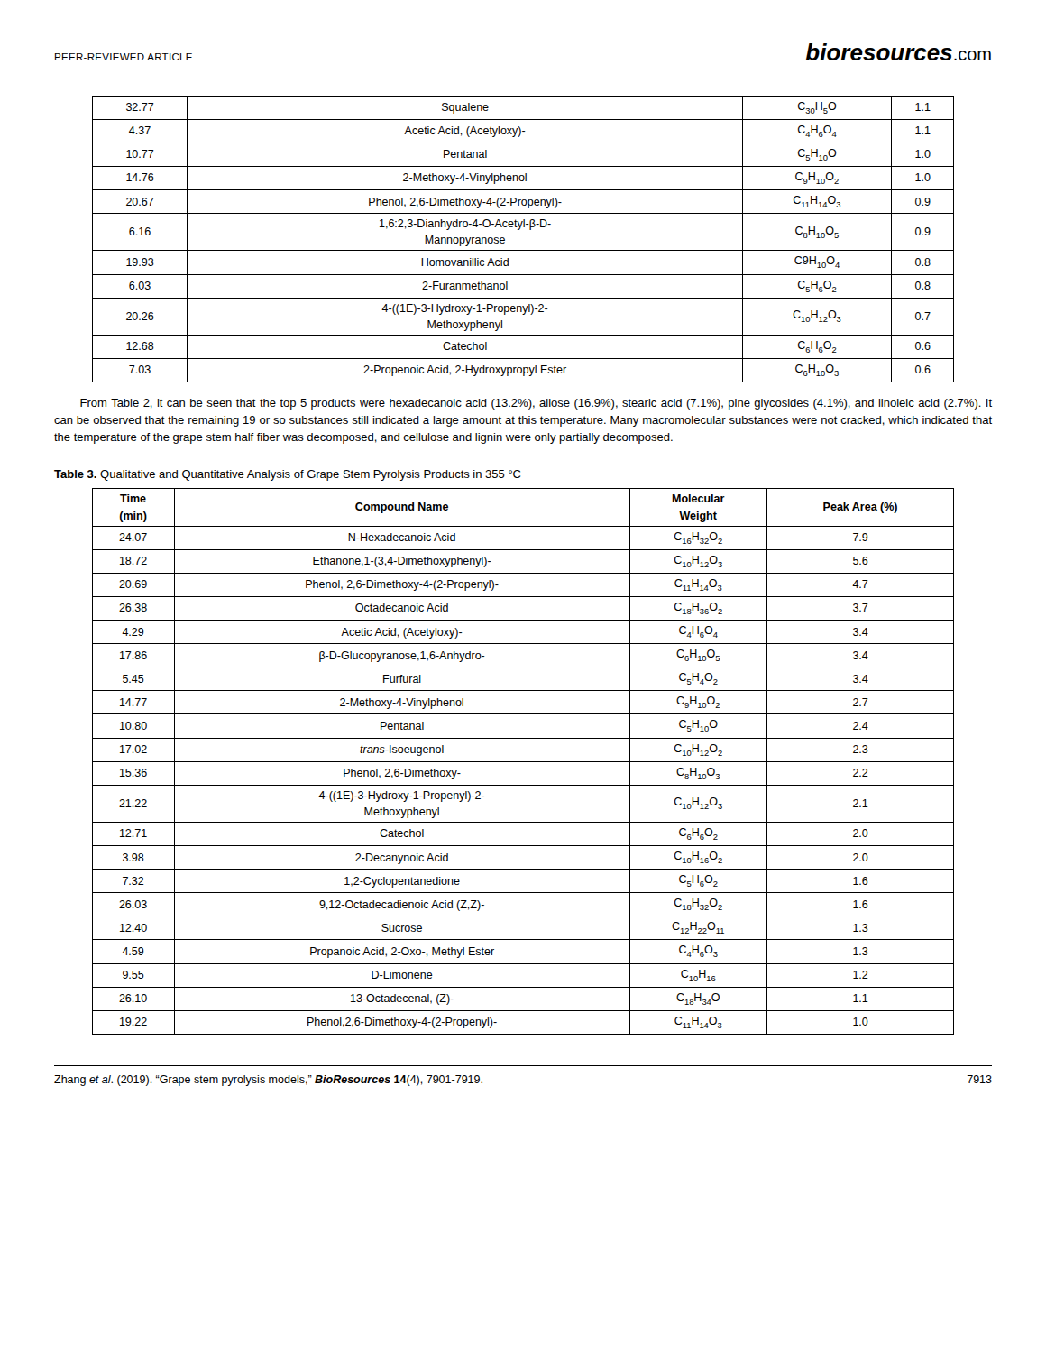PEER-REVIEWED ARTICLE
bioresources.com
| 32.77 | Squalene | C 30 H 5 O | 1.1 |
| 4.37 | Acetic Acid, (Acetyloxy)- | C 4 H 6 O 4 | 1.1 |
| 10.77 | Pentanal | C 5 H 10 O | 1.0 |
| 14.76 | 2-Methoxy-4-Vinylphenol | C 9 H 10 O 2 | 1.0 |
| 20.67 | Phenol, 2,6-Dimethoxy-4-(2-Propenyl)- | C 11 H 14 O 3 | 0.9 |
| 6.16 | 1,6:2,3-Dianhydro-4-O-Acetyl-β-D- Mannopyranose | C 8 H 10 O 5 | 0.9 |
| 19.93 | Homovanillic Acid | C9H 10 O 4 | 0.8 |
| 6.03 | 2-Furanmethanol | C 5 H 6 O 2 | 0.8 |
| 20.26 | 4-((1E)-3-Hydroxy-1-Propenyl)-2- Methoxyphenyl | C 10 H 12 O 3 | 0.7 |
| 12.68 | Catechol | C 6 H 6 O 2 | 0.6 |
| 7.03 | 2-Propenoic Acid, 2-Hydroxypropyl Ester | C 6 H 10 O 3 | 0.6 |
From Table 2, it can be seen that the top 5 products were hexadecanoic acid (13.2%), allose (16.9%), stearic acid (7.1%), pine glycosides (4.1%), and linoleic acid (2.7%). It can be observed that the remaining 19 or so substances still indicated a large amount at this temperature. Many macromolecular substances were not cracked, which indicated that the temperature of the grape stem half fiber was decomposed, and cellulose and lignin were only partially decomposed.
Table 3. Qualitative and Quantitative Analysis of Grape Stem Pyrolysis Products in 355 °C
| Time (min) | Compound Name | Molecular Weight | Peak Area (%) |
| --- | --- | --- | --- |
| 24.07 | N-Hexadecanoic Acid | C 16 H 32 O 2 | 7.9 |
| 18.72 | Ethanone,1-(3,4-Dimethoxyphenyl)- | C 10 H 12 O 3 | 5.6 |
| 20.69 | Phenol, 2,6-Dimethoxy-4-(2-Propenyl)- | C 11 H 14 O 3 | 4.7 |
| 26.38 | Octadecanoic Acid | C 18 H 36 O 2 | 3.7 |
| 4.29 | Acetic Acid, (Acetyloxy)- | C 4 H 6 O 4 | 3.4 |
| 17.86 | β-D-Glucopyranose,1,6-Anhydro- | C 6 H 10 O 5 | 3.4 |
| 5.45 | Furfural | C 5 H 4 O 2 | 3.4 |
| 14.77 | 2-Methoxy-4-Vinylphenol | C 9 H 10 O 2 | 2.7 |
| 10.80 | Pentanal | C 5 H 10 O | 2.4 |
| 17.02 | trans -Isoeugenol | C 10 H 12 O 2 | 2.3 |
| 15.36 | Phenol, 2,6-Dimethoxy- | C 8 H 10 O 3 | 2.2 |
| 21.22 | 4-((1E)-3-Hydroxy-1-Propenyl)-2- Methoxyphenyl | C 10 H 12 O 3 | 2.1 |
| 12.71 | Catechol | C 6 H 6 O 2 | 2.0 |
| 3.98 | 2-Decanynoic Acid | C 10 H 16 O 2 | 2.0 |
| 7.32 | 1,2-Cyclopentanedione | C 5 H 6 O 2 | 1.6 |
| 26.03 | 9,12-Octadecadienoic Acid (Z,Z)- | C 18 H 32 O 2 | 1.6 |
| 12.40 | Sucrose | C 12 H 22 O 11 | 1.3 |
| 4.59 | Propanoic Acid, 2-Oxo-, Methyl Ester | C 4 H 6 O 3 | 1.3 |
| 9.55 | D-Limonene | C 10 H 16 | 1.2 |
| 26.10 | 13-Octadecenal, (Z)- | C 18 H 34 O | 1.1 |
| 19.22 | Phenol,2,6-Dimethoxy-4-(2-Propenyl)- | C 11 H 14 O 3 | 1.0 |
Zhang et al. (2019). “Grape stem pyrolysis models,” BioResources 14(4), 7901-7919.
7913